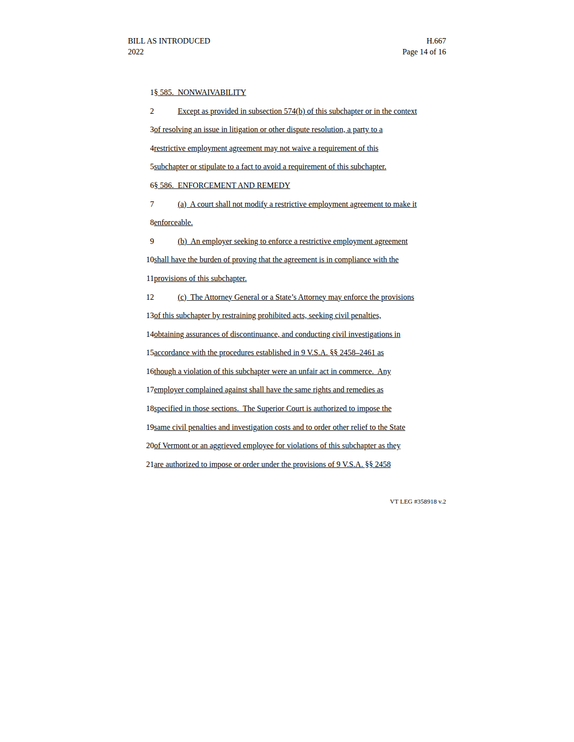BILL AS INTRODUCED
2022
H.667
Page 14 of 16
| 1 | § 585. NONWAIVABILITY |
| 2 | Except as provided in subsection 574(b) of this subchapter or in the context |
| 3 | of resolving an issue in litigation or other dispute resolution, a party to a |
| 4 | restrictive employment agreement may not waive a requirement of this |
| 5 | subchapter or stipulate to a fact to avoid a requirement of this subchapter. |
| 6 | § 586. ENFORCEMENT AND REMEDY |
| 7 | (a) A court shall not modify a restrictive employment agreement to make it |
| 8 | enforceable. |
| 9 | (b) An employer seeking to enforce a restrictive employment agreement |
| 10 | shall have the burden of proving that the agreement is in compliance with the |
| 11 | provisions of this subchapter. |
| 12 | (c) The Attorney General or a State’s Attorney may enforce the provisions |
| 13 | of this subchapter by restraining prohibited acts, seeking civil penalties, |
| 14 | obtaining assurances of discontinuance, and conducting civil investigations in |
| 15 | accordance with the procedures established in 9 V.S.A. §§ 2458–2461 as |
| 16 | though a violation of this subchapter were an unfair act in commerce. Any |
| 17 | employer complained against shall have the same rights and remedies as |
| 18 | specified in those sections. The Superior Court is authorized to impose the |
| 19 | same civil penalties and investigation costs and to order other relief to the State |
| 20 | of Vermont or an aggrieved employee for violations of this subchapter as they |
| 21 | are authorized to impose or order under the provisions of 9 V.S.A. §§ 2458 |
VT LEG #358918 v.2